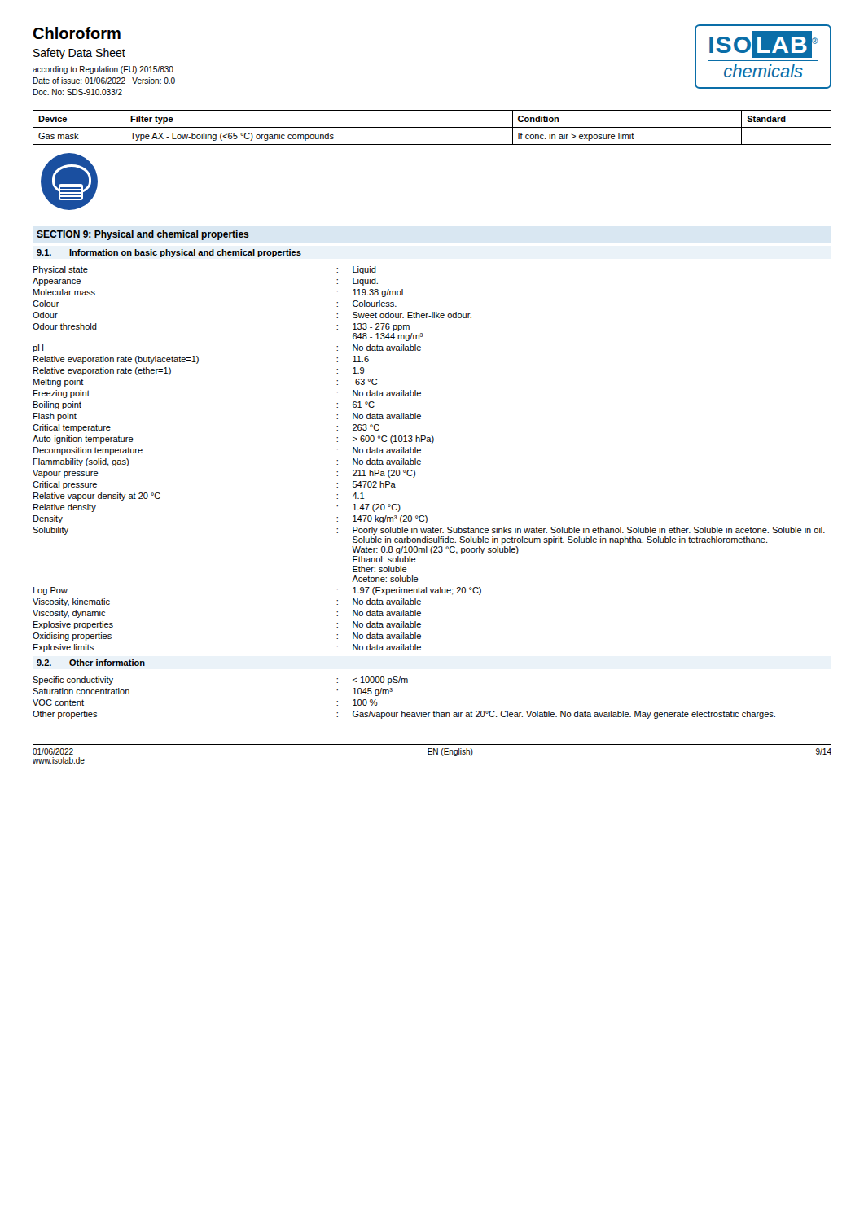Chloroform
Safety Data Sheet
according to Regulation (EU) 2015/830
Date of issue: 01/06/2022 Version: 0.0
Doc. No: SDS-910.033/2
ISOLAB®
chemicals
| Device | Filter type | Condition | Standard |
| --- | --- | --- | --- |
| Gas mask | Type AX - Low-boiling (<65 °C) organic compounds | If conc. in air > exposure limit | |
SECTION 9: Physical and chemical properties
9.1. Information on basic physical and chemical properties
| Physical state | : | Liquid |
| Appearance | : | Liquid. |
| Molecular mass | : | 119.38 g/mol |
| Colour | : | Colourless. |
| Odour | : | Sweet odour. Ether-like odour. |
| Odour threshold | : | 133 - 276 ppm 648 - 1344 mg/m³ |
| pH | : | No data available |
| Relative evaporation rate (butylacetate=1) | : | 11.6 |
| Relative evaporation rate (ether=1) | : | 1.9 |
| Melting point | : | -63 °C |
| Freezing point | : | No data available |
| Boiling point | : | 61 °C |
| Flash point | : | No data available |
| Critical temperature | : | 263 °C |
| Auto-ignition temperature | : | > 600 °C (1013 hPa) |
| Decomposition temperature | : | No data available |
| Flammability (solid, gas) | : | No data available |
| Vapour pressure | : | 211 hPa (20 °C) |
| Critical pressure | : | 54702 hPa |
| Relative vapour density at 20 °C | : | 4.1 |
| Relative density | : | 1.47 (20 °C) |
| Density | : | 1470 kg/m³ (20 °C) |
| Solubility | : | Poorly soluble in water. Substance sinks in water. Soluble in ethanol. Soluble in ether. Soluble in acetone. Soluble in oil. Soluble in carbondisulfide. Soluble in petroleum spirit. Soluble in naphtha. Soluble in tetrachloromethane. Water: 0.8 g/100ml (23 °C, poorly soluble) Ethanol: soluble Ether: soluble Acetone: soluble |
| Log Pow | : | 1.97 (Experimental value; 20 °C) |
| Viscosity, kinematic | : | No data available |
| Viscosity, dynamic | : | No data available |
| Explosive properties | : | No data available |
| Oxidising properties | : | No data available |
| Explosive limits | : | No data available |
9.2. Other information
| Specific conductivity | : | < 10000 pS/m |
| Saturation concentration | : | 1045 g/m³ |
| VOC content | : | 100 % |
| Other properties | : | Gas/vapour heavier than air at 20°C. Clear. Volatile. No data available. May generate electrostatic charges. |
01/06/2022
www.isolab.de
9/14
EN (English)